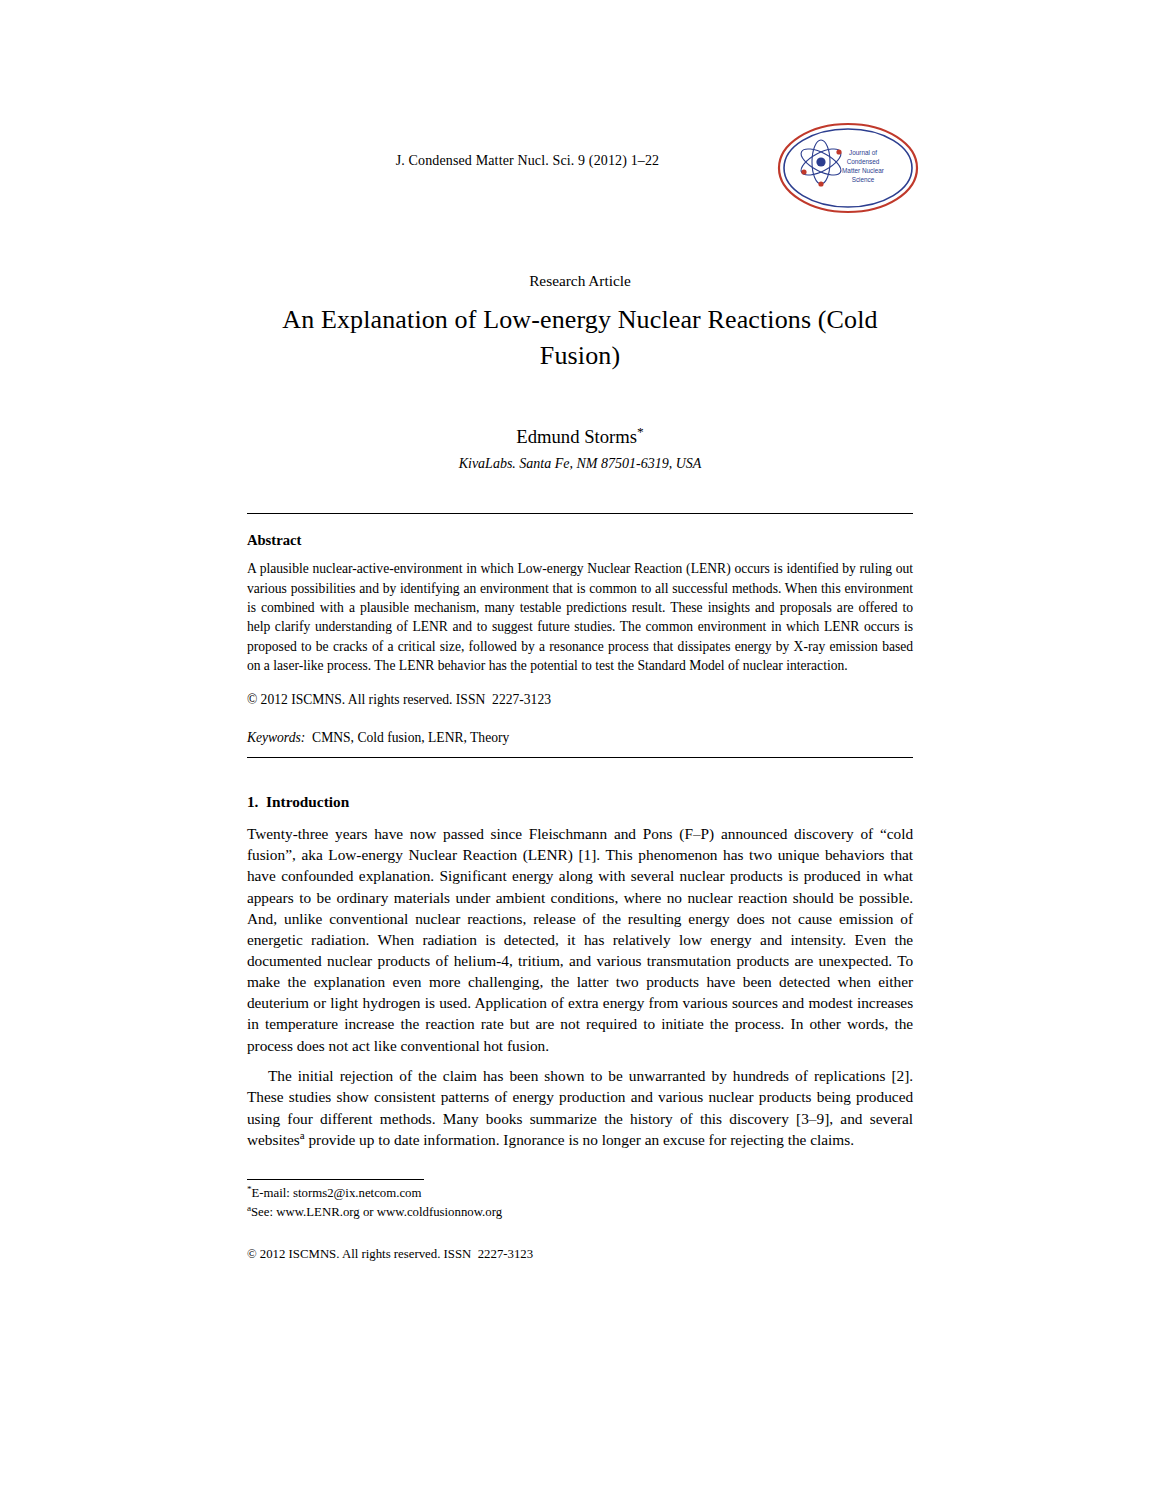J. Condensed Matter Nucl. Sci. 9 (2012) 1–22
Journal of Condensed Matter Nuclear Science
Research Article
An Explanation of Low-energy Nuclear Reactions (Cold Fusion)
Edmund Storms*
KivaLabs. Santa Fe, NM 87501-6319, USA
Abstract
A plausible nuclear-active-environment in which Low-energy Nuclear Reaction (LENR) occurs is identified by ruling out various possibilities and by identifying an environment that is common to all successful methods. When this environment is combined with a plausible mechanism, many testable predictions result. These insights and proposals are offered to help clarify understanding of LENR and to suggest future studies. The common environment in which LENR occurs is proposed to be cracks of a critical size, followed by a resonance process that dissipates energy by X-ray emission based on a laser-like process. The LENR behavior has the potential to test the Standard Model of nuclear interaction.
© 2012 ISCMNS. All rights reserved. ISSN 2227-3123
Keywords: CMNS, Cold fusion, LENR, Theory
1. Introduction
Twenty-three years have now passed since Fleischmann and Pons (F–P) announced discovery of “cold fusion”, aka Low-energy Nuclear Reaction (LENR) [1]. This phenomenon has two unique behaviors that have confounded explanation. Significant energy along with several nuclear products is produced in what appears to be ordinary materials under ambient conditions, where no nuclear reaction should be possible. And, unlike conventional nuclear reactions, release of the resulting energy does not cause emission of energetic radiation. When radiation is detected, it has relatively low energy and intensity. Even the documented nuclear products of helium-4, tritium, and various transmutation products are unexpected. To make the explanation even more challenging, the latter two products have been detected when either deuterium or light hydrogen is used. Application of extra energy from various sources and modest increases in temperature increase the reaction rate but are not required to initiate the process. In other words, the process does not act like conventional hot fusion.
The initial rejection of the claim has been shown to be unwarranted by hundreds of replications [2]. These studies show consistent patterns of energy production and various nuclear products being produced using four different methods. Many books summarize the history of this discovery [3–9], and several websitesa provide up to date information. Ignorance is no longer an excuse for rejecting the claims.
*E-mail: storms2@ix.netcom.com
aSee: www.LENR.org or www.coldfusionnow.org
© 2012 ISCMNS. All rights reserved. ISSN 2227-3123